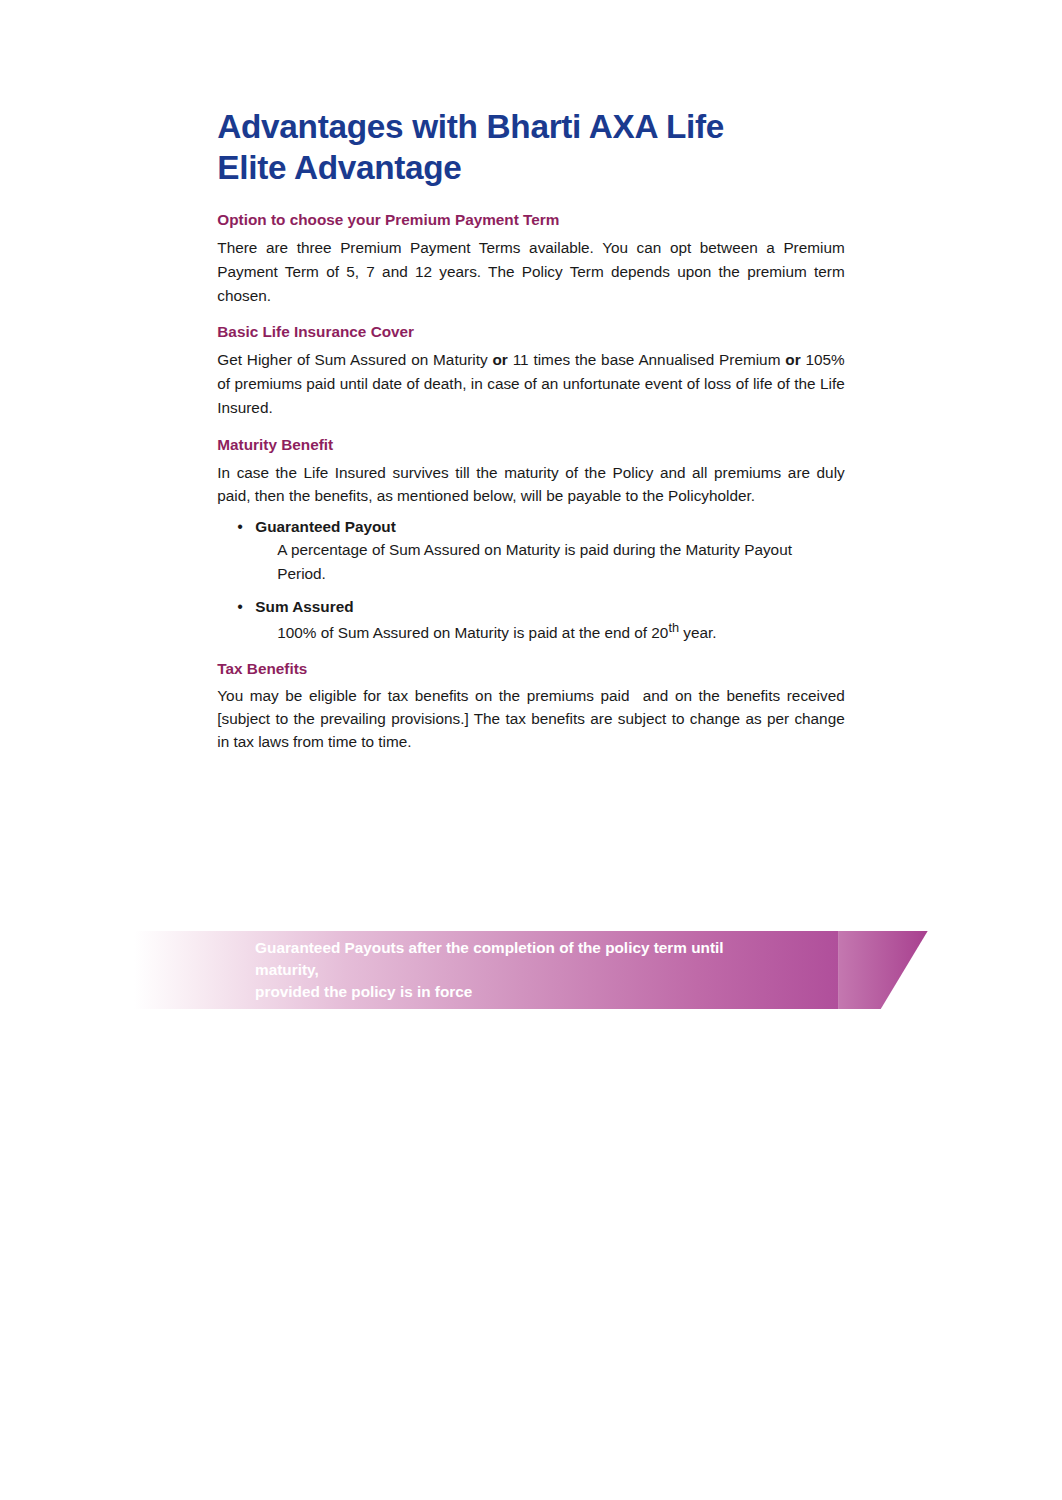Advantages with Bharti AXA Life
Elite Advantage
Option to choose your Premium Payment Term
There are three Premium Payment Terms available. You can opt between a Premium Payment Term of 5, 7 and 12 years. The Policy Term depends upon the premium term chosen.
Basic Life Insurance Cover
Get Higher of Sum Assured on Maturity or 11 times the base Annualised Premium or 105% of premiums paid until date of death, in case of an unfortunate event of loss of life of the Life Insured.
Maturity Benefit
In case the Life Insured survives till the maturity of the Policy and all premiums are duly paid, then the benefits, as mentioned below, will be payable to the Policyholder.
Guaranteed Payout
A percentage of Sum Assured on Maturity is paid during the Maturity Payout Period.
Sum Assured
100% of Sum Assured on Maturity is paid at the end of 20th year.
Tax Benefits
You may be eligible for tax benefits on the premiums paid and on the benefits received [subject to the prevailing provisions.] The tax benefits are subject to change as per change in tax laws from time to time.
Guaranteed Payouts after the completion of the policy term until maturity,
provided the policy is in force